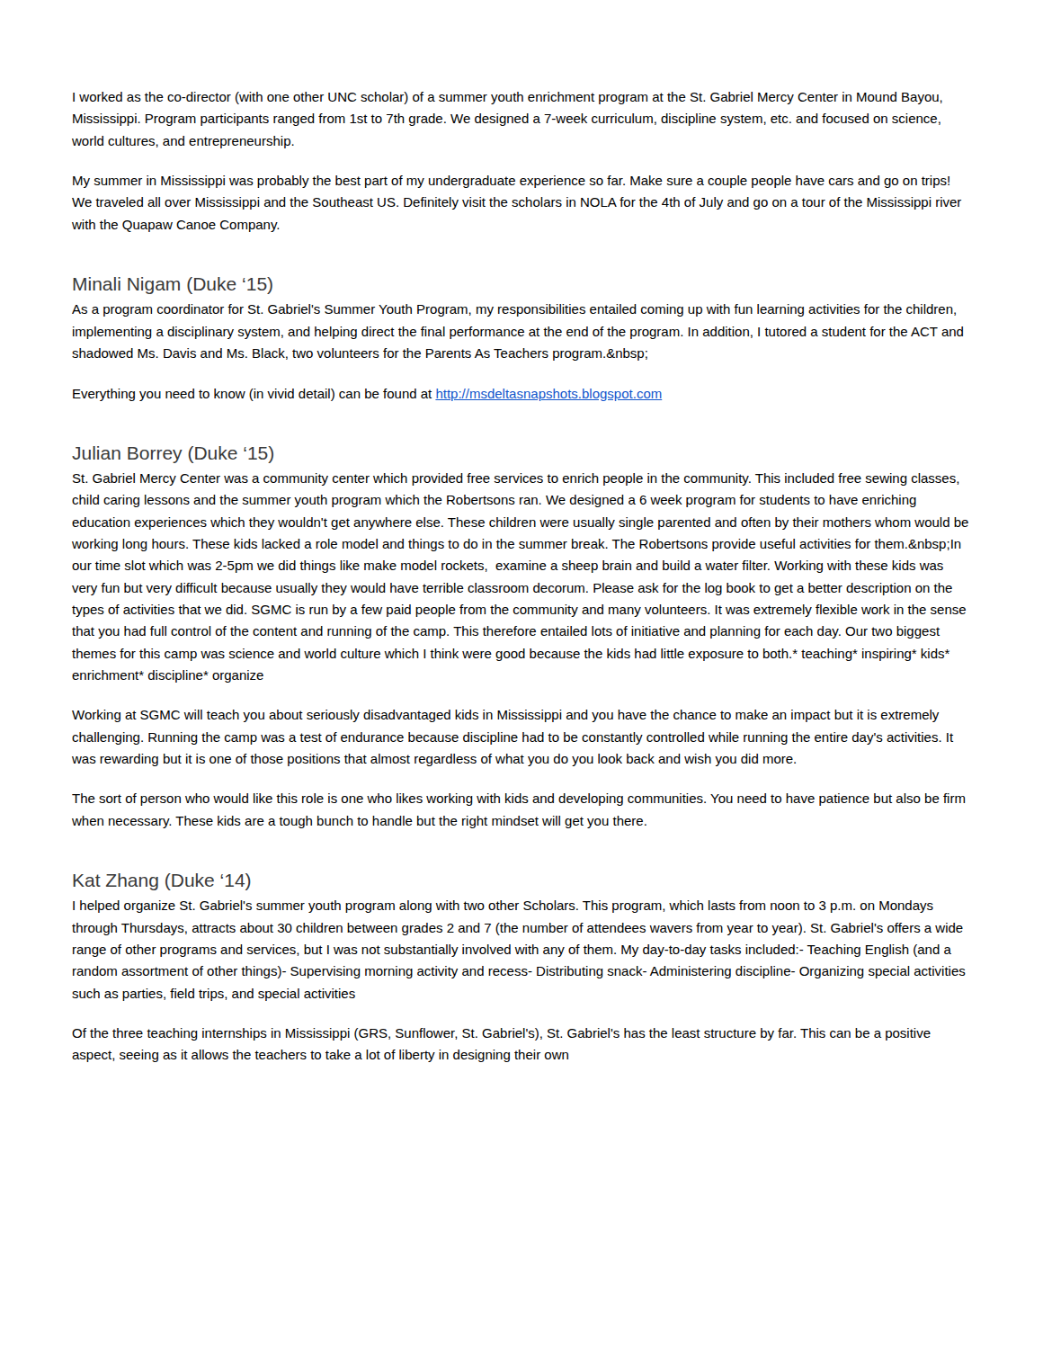I worked as the co-director (with one other UNC scholar) of a summer youth enrichment program at the St. Gabriel Mercy Center in Mound Bayou, Mississippi. Program participants ranged from 1st to 7th grade. We designed a 7-week curriculum, discipline system, etc. and focused on science, world cultures, and entrepreneurship.
My summer in Mississippi was probably the best part of my undergraduate experience so far. Make sure a couple people have cars and go on trips! We traveled all over Mississippi and the Southeast US. Definitely visit the scholars in NOLA for the 4th of July and go on a tour of the Mississippi river with the Quapaw Canoe Company.
Minali Nigam (Duke ‘15)
As a program coordinator for St. Gabriel's Summer Youth Program, my responsibilities entailed coming up with fun learning activities for the children, implementing a disciplinary system, and helping direct the final performance at the end of the program. In addition, I tutored a student for the ACT and shadowed Ms. Davis and Ms. Black, two volunteers for the Parents As Teachers program.&nbsp;
Everything you need to know (in vivid detail) can be found at http://msdeltasnapshots.blogspot.com
Julian Borrey (Duke ‘15)
St. Gabriel Mercy Center was a community center which provided free services to enrich people in the community. This included free sewing classes, child caring lessons and the summer youth program which the Robertsons ran. We designed a 6 week program for students to have enriching education experiences which they wouldn't get anywhere else. These children were usually single parented and often by their mothers whom would be working long hours. These kids lacked a role model and things to do in the summer break. The Robertsons provide useful activities for them.&nbsp;In our time slot which was 2-5pm we did things like make model rockets, examine a sheep brain and build a water filter. Working with these kids was very fun but very difficult because usually they would have terrible classroom decorum. Please ask for the log book to get a better description on the types of activities that we did. SGMC is run by a few paid people from the community and many volunteers. It was extremely flexible work in the sense that you had full control of the content and running of the camp. This therefore entailed lots of initiative and planning for each day. Our two biggest themes for this camp was science and world culture which I think were good because the kids had little exposure to both.* teaching* inspiring* kids* enrichment* discipline* organize
Working at SGMC will teach you about seriously disadvantaged kids in Mississippi and you have the chance to make an impact but it is extremely challenging. Running the camp was a test of endurance because discipline had to be constantly controlled while running the entire day's activities. It was rewarding but it is one of those positions that almost regardless of what you do you look back and wish you did more.
The sort of person who would like this role is one who likes working with kids and developing communities. You need to have patience but also be firm when necessary. These kids are a tough bunch to handle but the right mindset will get you there.
Kat Zhang (Duke ‘14)
I helped organize St. Gabriel's summer youth program along with two other Scholars. This program, which lasts from noon to 3 p.m. on Mondays through Thursdays, attracts about 30 children between grades 2 and 7 (the number of attendees wavers from year to year). St. Gabriel's offers a wide range of other programs and services, but I was not substantially involved with any of them. My day-to-day tasks included:- Teaching English (and a random assortment of other things)- Supervising morning activity and recess- Distributing snack- Administering discipline- Organizing special activities such as parties, field trips, and special activities
Of the three teaching internships in Mississippi (GRS, Sunflower, St. Gabriel's), St. Gabriel's has the least structure by far. This can be a positive aspect, seeing as it allows the teachers to take a lot of liberty in designing their own